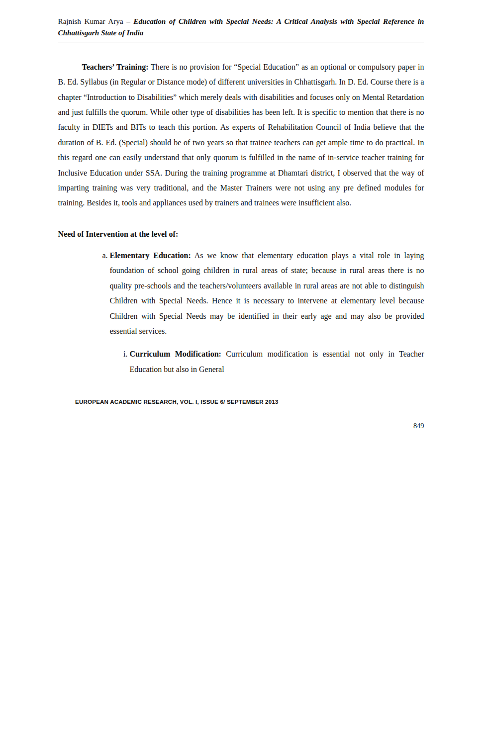Rajnish Kumar Arya – Education of Children with Special Needs: A Critical Analysis with Special Reference in Chhattisgarh State of India
Teachers’ Training: There is no provision for “Special Education” as an optional or compulsory paper in B. Ed. Syllabus (in Regular or Distance mode) of different universities in Chhattisgarh. In D. Ed. Course there is a chapter “Introduction to Disabilities” which merely deals with disabilities and focuses only on Mental Retardation and just fulfills the quorum. While other type of disabilities has been left. It is specific to mention that there is no faculty in DIETs and BITs to teach this portion. As experts of Rehabilitation Council of India believe that the duration of B. Ed. (Special) should be of two years so that trainee teachers can get ample time to do practical. In this regard one can easily understand that only quorum is fulfilled in the name of in-service teacher training for Inclusive Education under SSA. During the training programme at Dhamtari district, I observed that the way of imparting training was very traditional, and the Master Trainers were not using any pre defined modules for training. Besides it, tools and appliances used by trainers and trainees were insufficient also.
Need of Intervention at the level of:
Elementary Education: As we know that elementary education plays a vital role in laying foundation of school going children in rural areas of state; because in rural areas there is no quality pre-schools and the teachers/volunteers available in rural areas are not able to distinguish Children with Special Needs. Hence it is necessary to intervene at elementary level because Children with Special Needs may be identified in their early age and may also be provided essential services.
Curriculum Modification: Curriculum modification is essential not only in Teacher Education but also in General
EUROPEAN ACADEMIC RESEARCH, VOL. I, ISSUE 6/ SEPTEMBER 2013
849